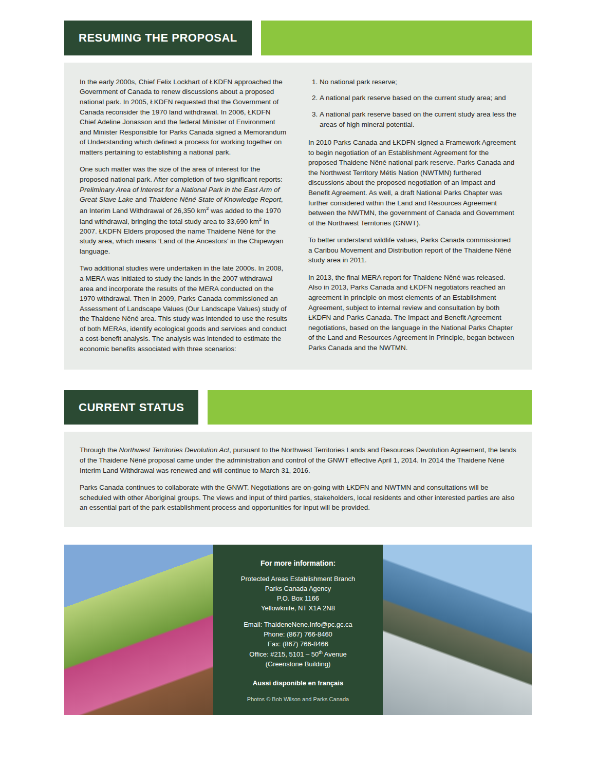Resuming the Proposal
In the early 2000s, Chief Felix Lockhart of ŁKDFN approached the Government of Canada to renew discussions about a proposed national park. In 2005, ŁKDFN requested that the Government of Canada reconsider the 1970 land withdrawal. In 2006, ŁKDFN Chief Adeline Jonasson and the federal Minister of Environment and Minister Responsible for Parks Canada signed a Memorandum of Understanding which defined a process for working together on matters pertaining to establishing a national park.
One such matter was the size of the area of interest for the proposed national park. After completion of two significant reports: Preliminary Area of Interest for a National Park in the East Arm of Great Slave Lake and Thaidene Nëné State of Knowledge Report, an Interim Land Withdrawal of 26,350 km2 was added to the 1970 land withdrawal, bringing the total study area to 33,690 km2 in 2007. ŁKDFN Elders proposed the name Thaidene Nëné for the study area, which means ‘Land of the Ancestors’ in the Chipewyan language.
Two additional studies were undertaken in the late 2000s. In 2008, a MERA was initiated to study the lands in the 2007 withdrawal area and incorporate the results of the MERA conducted on the 1970 withdrawal. Then in 2009, Parks Canada commissioned an Assessment of Landscape Values (Our Landscape Values) study of the Thaidene Nëné area. This study was intended to use the results of both MERAs, identify ecological goods and services and conduct a cost-benefit analysis. The analysis was intended to estimate the economic benefits associated with three scenarios:
No national park reserve;
A national park reserve based on the current study area; and
A national park reserve based on the current study area less the areas of high mineral potential.
In 2010 Parks Canada and ŁKDFN signed a Framework Agreement to begin negotiation of an Establishment Agreement for the proposed Thaidene Nëné national park reserve. Parks Canada and the Northwest Territory Métis Nation (NWTMN) furthered discussions about the proposed negotiation of an Impact and Benefit Agreement. As well, a draft National Parks Chapter was further considered within the Land and Resources Agreement between the NWTMN, the government of Canada and Government of the Northwest Territories (GNWT).
To better understand wildlife values, Parks Canada commissioned a Caribou Movement and Distribution report of the Thaidene Nëné study area in 2011.
In 2013, the final MERA report for Thaidene Nëné was released. Also in 2013, Parks Canada and ŁKDFN negotiators reached an agreement in principle on most elements of an Establishment Agreement, subject to internal review and consultation by both ŁKDFN and Parks Canada. The Impact and Benefit Agreement negotiations, based on the language in the National Parks Chapter of the Land and Resources Agreement in Principle, began between Parks Canada and the NWTMN.
Current Status
Through the Northwest Territories Devolution Act, pursuant to the Northwest Territories Lands and Resources Devolution Agreement, the lands of the Thaidene Nëné proposal came under the administration and control of the GNWT effective April 1, 2014. In 2014 the Thaidene Nëné Interim Land Withdrawal was renewed and will continue to March 31, 2016.
Parks Canada continues to collaborate with the GNWT. Negotiations are on-going with ŁKDFN and NWTMN and consultations will be scheduled with other Aboriginal groups. The views and input of third parties, stakeholders, local residents and other interested parties are also an essential part of the park establishment process and opportunities for input will be provided.
For more information:
Protected Areas Establishment Branch
Parks Canada Agency
P.O. Box 1166
Yellowknife, NT X1A 2N8
Email: ThaideneNene.Info@pc.gc.ca
Phone: (867) 766-8460
Fax: (867) 766-8466
Office: #215, 5101 – 50th Avenue
(Greenstone Building)
Aussi disponible en français
Photos © Bob Wilson and Parks Canada